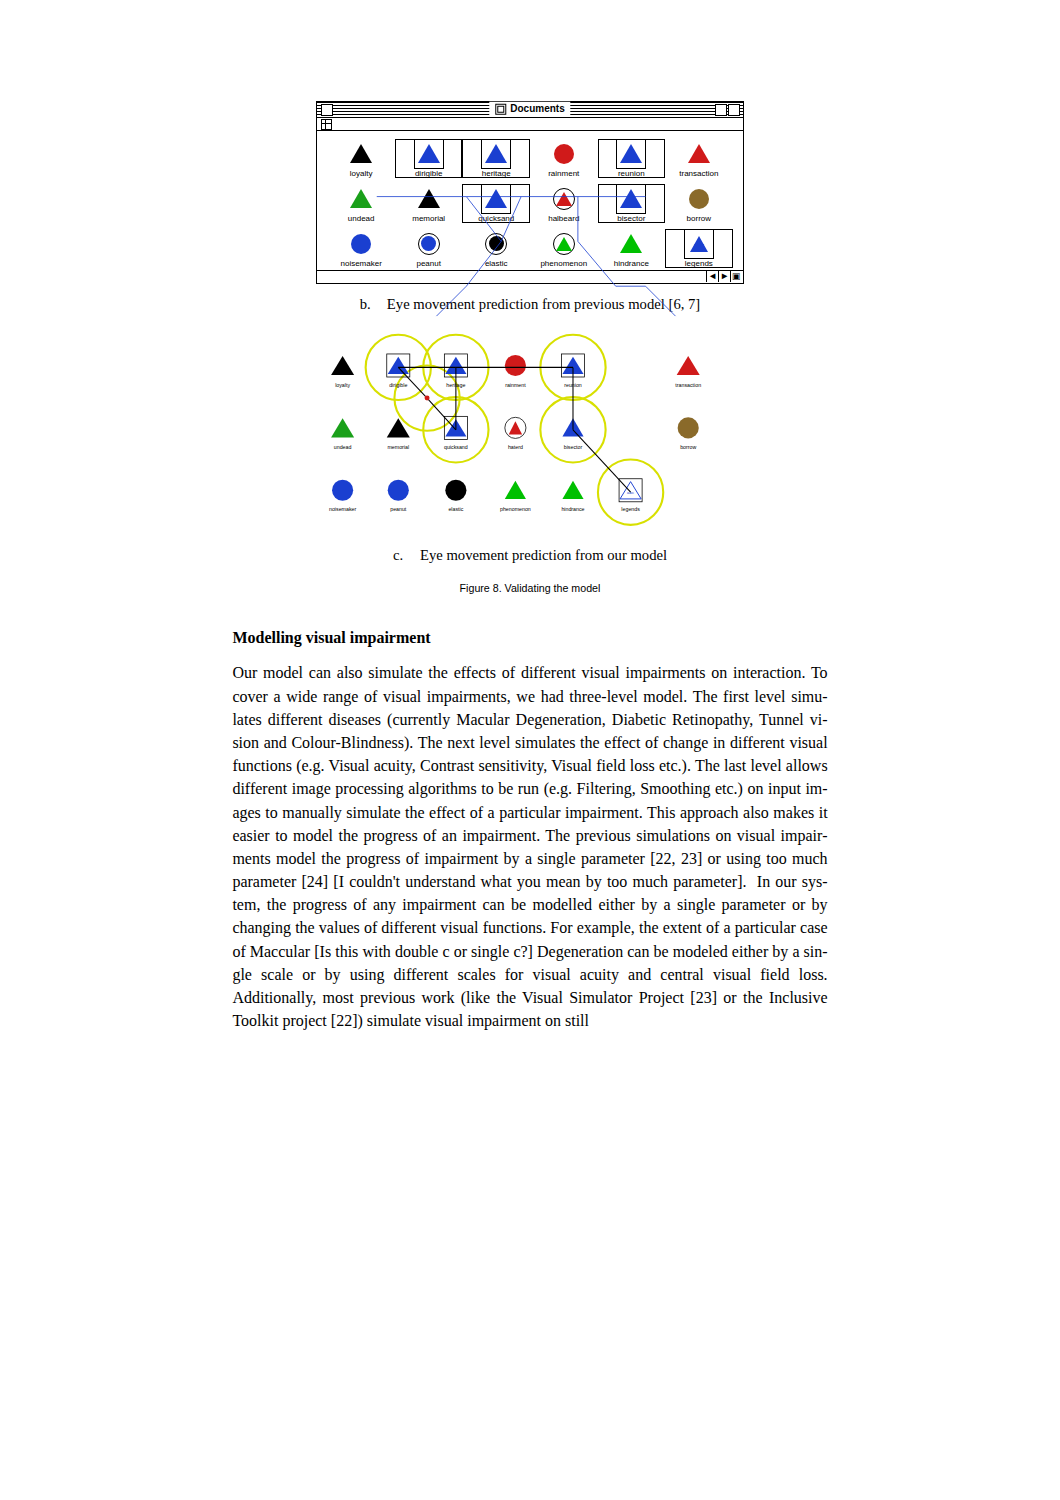Documents
loyalty
dirigible
heritage
rainment
reunion
transaction
undead
memorial
quicksand
halbeard
bisector
borrow
noisemaker
peanut
elastic
phenomenon
hindrance
abc
legends
◄
►
▣
b. Eye movement prediction from previous model [6, 7]
loyalty dirigible heritage rainment reunion transaction undead memorial quicksand haterd bisector borrow noisemaker peanut elastic phenomenon hindrance abc legends
c. Eye movement prediction from our model
Figure 8. Validating the model
Modelling visual impairment
Our model can also simulate the effects of different visual impairments on interaction. To cover a wide range of visual impairments, we had three-level model. The first level simulates different diseases (currently Macular Degeneration, Diabetic Retinopathy, Tunnel vision and Colour-Blindness). The next level simulates the effect of change in different visual functions (e.g. Visual acuity, Contrast sensitivity, Visual field loss etc.). The last level allows different image processing algorithms to be run (e.g. Filtering, Smoothing etc.) on input images to manually simulate the effect of a particular impairment. This approach also makes it easier to model the progress of an impairment. The previous simulations on visual impairments model the progress of impairment by a single parameter [22, 23] or using too much parameter [24] [I couldn't understand what you mean by too much parameter]. In our system, the progress of any impairment can be modelled either by a single parameter or by changing the values of different visual functions. For example, the extent of a particular case of Maccular [Is this with double c or single c?] Degeneration can be modeled either by a single scale or by using different scales for visual acuity and central visual field loss. Additionally, most previous work (like the Visual Simulator Project [23] or the Inclusive Toolkit project [22]) simulate visual impairment on still